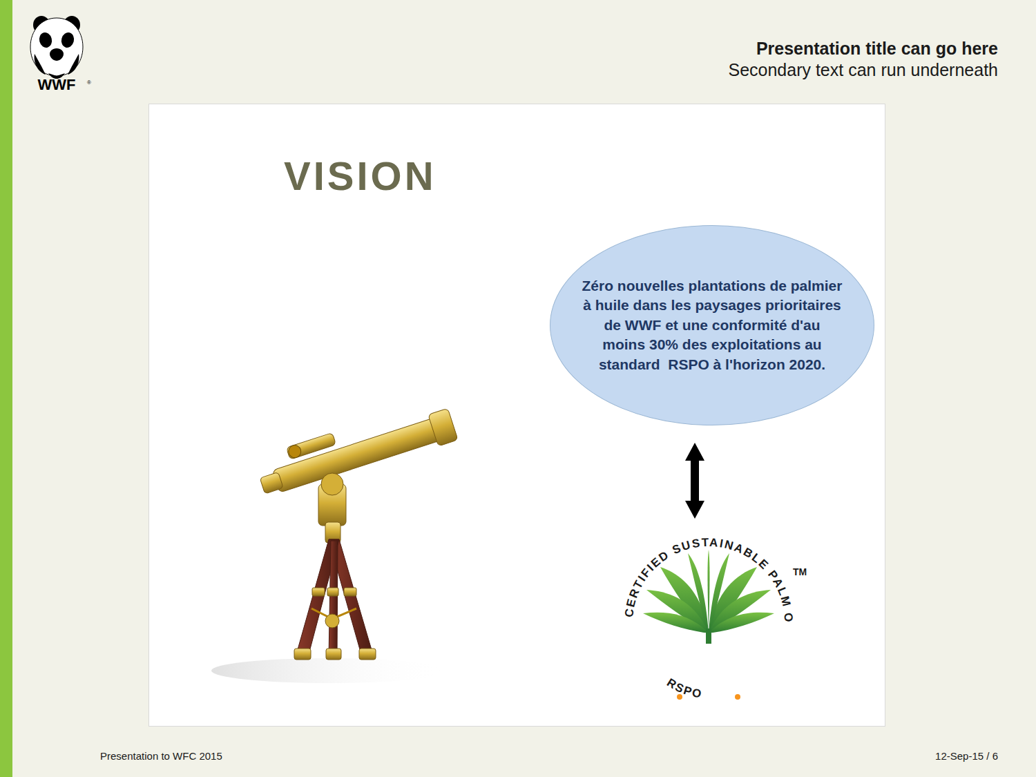WWF ®
Presentation title can go here
Secondary text can run underneath
VISION
Zéro nouvelles plantations de palmier à huile dans les paysages prioritaires de WWF et une conformité d'au moins 30% des exploitations au standard RSPO à l'horizon 2020.
CERTIFIED SUSTAINABLE PALM OIL TM RSPO
Presentation to WFC 2015
12-Sep-15 / 6